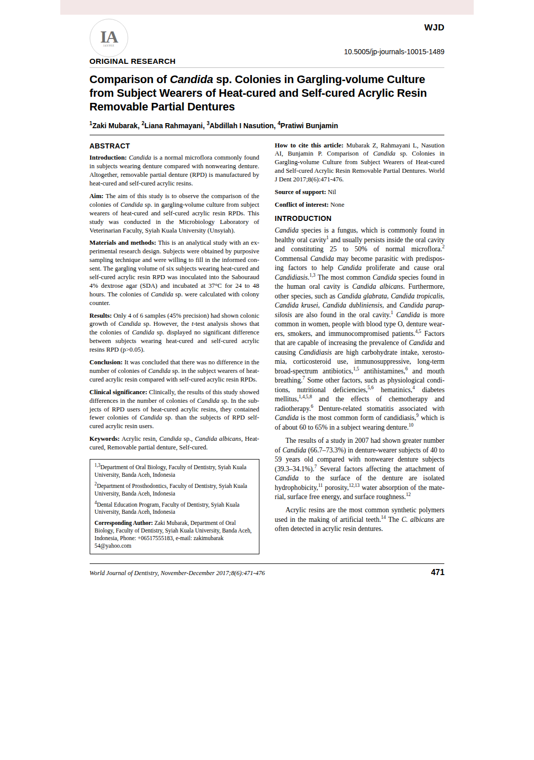IAJAYPEE
WJD
10.5005/jp-journals-10015-1489
ORIGINAL RESEARCH
Comparison of Candida sp. Colonies in Gargling-volume Culture from Subject Wearers of Heat-cured and Self-cured Acrylic Resin Removable Partial Dentures
1Zaki Mubarak, 2Liana Rahmayani, 3Abdillah I Nasution, 4Pratiwi Bunjamin
ABSTRACT
Introduction: Candida is a normal microflora commonly found in subjects wearing denture compared with nonwearing denture. Altogether, removable partial denture (RPD) is manufactured by heat-cured and self-cured acrylic resins.
Aim: The aim of this study is to observe the comparison of the colonies of Candida sp. in gargling-volume culture from subject wearers of heat-cured and self-cured acrylic resin RPDs. This study was conducted in the Microbiology Laboratory of Veterinarian Faculty, Syiah Kuala University (Unsyiah).
Materials and methods: This is an analytical study with an experimental research design. Subjects were obtained by purposive sampling technique and were willing to fill in the informed consent. The gargling volume of six subjects wearing heat-cured and self-cured acrylic resin RPD was inoculated into the Sabouraud 4% dextrose agar (SDA) and incubated at 37°C for 24 to 48 hours. The colonies of Candida sp. were calculated with colony counter.
Results: Only 4 of 6 samples (45% precision) had shown colonic growth of Candida sp. However, the t-test analysis shows that the colonies of Candida sp. displayed no significant difference between subjects wearing heat-cured and self-cured acrylic resins RPD (p>0.05).
Conclusion: It was concluded that there was no difference in the number of colonies of Candida sp. in the subject wearers of heat-cured acrylic resin compared with self-cured acrylic resin RPDs.
Clinical significance: Clinically, the results of this study showed differences in the number of colonies of Candida sp. In the subjects of RPD users of heat-cured acrylic resins, they contained fewer colonies of Candida sp. than the subjects of RPD self-cured acrylic resin users.
Keywords: Acrylic resin, Candida sp., Candida albicans, Heat-cured, Removable partial denture, Self-cured.
1,3Department of Oral Biology, Faculty of Dentistry, Syiah Kuala University, Banda Aceh, Indonesia
2Department of Prosthodontics, Faculty of Dentistry, Syiah Kuala University, Banda Aceh, Indonesia
4Dental Education Program, Faculty of Dentistry, Syiah Kuala University, Banda Aceh, Indonesia
Corresponding Author: Zaki Mubarak, Department of Oral Biology, Faculty of Dentistry, Syiah Kuala University, Banda Aceh, Indonesia, Phone: +06517555183, e-mail: zakimubarak 54@yahoo.com
How to cite this article: Mubarak Z, Rahmayani L, Nasution AI, Bunjamin P. Comparison of Candida sp. Colonies in Gargling-volume Culture from Subject Wearers of Heat-cured and Self-cured Acrylic Resin Removable Partial Dentures. World J Dent 2017;8(6):471-476.
Source of support: Nil
Conflict of interest: None
INTRODUCTION
Candida species is a fungus, which is commonly found in healthy oral cavity1 and usually persists inside the oral cavity and constituting 25 to 50% of normal microflora.2 Commensal Candida may become parasitic with predisposing factors to help Candida proliferate and cause oral Candidiasis.1,3 The most common Candida species found in the human oral cavity is Candida albicans. Furthermore, other species, such as Candida glabrata, Candida tropicalis, Candida krusei, Candida dubliniensis, and Candida parapsilosis are also found in the oral cavity.1 Candida is more common in women, people with blood type O, denture wearers, smokers, and immunocompromised patients.4,5 Factors that are capable of increasing the prevalence of Candida and causing Candidiasis are high carbohydrate intake, xerostomia, corticosteroid use, immunosuppressive, long-term broad-spectrum antibiotics,1,5 antihistamines,6 and mouth breathing.7 Some other factors, such as physiological conditions, nutritional deficiencies,5,6 hematinics,4 diabetes mellitus,1,4,5,8 and the effects of chemotherapy and radiotherapy.6 Denture-related stomatitis associated with Candida is the most common form of candidiasis,9 which is of about 60 to 65% in a subject wearing denture.10
The results of a study in 2007 had shown greater number of Candida (66.7–73.3%) in denture-wearer subjects of 40 to 59 years old compared with nonwearer denture subjects (39.3–34.1%).7 Several factors affecting the attachment of Candida to the surface of the denture are isolated hydrophobicity,11 porosity,12,13 water absorption of the material, surface free energy, and surface roughness.12
Acrylic resins are the most common synthetic polymers used in the making of artificial teeth.14 The C. albicans are often detected in acrylic resin dentures.
World Journal of Dentistry, November-December 2017;8(6):471-476
471